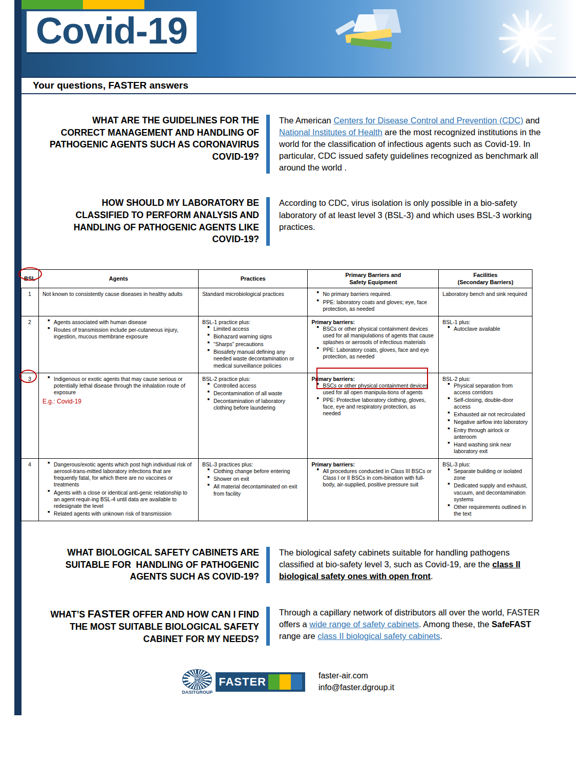Covid-19
Your questions, FASTER answers
What are the guidelines for the correct management and handling of pathogenic agents such as coronavirus Covid-19?
The American Centers for Disease Control and Prevention (CDC) and National Institutes of Health are the most recognized institutions in the world for the classification of infectious agents such as Covid-19. In particular, CDC issued safety guidelines recognized as benchmark all around the world .
How should my laboratory be classified to perform analysis and handling of pathogenic agents like Covid-19?
According to CDC, virus isolation is only possible in a bio-safety laboratory of at least level 3 (BSL-3) and which uses BSL-3 working practices.
| BSL | Agents | Practices | Primary Barriers and Safety Equipment | Facilities (Secondary Barriers) |
| --- | --- | --- | --- | --- |
| 1 | Not known to consistently cause diseases in healthy adults | Standard microbiological practices | No primary barriers required. PPE: laboratory coats and gloves; eye, face protection, as needed | Laboratory bench and sink required |
| 2 | Agents associated with human disease Routes of transmission include per-cutaneous injury, ingestion, mucous membrane exposure | BSL-1 practice plus: Limited access Biohazard warning signs “Sharps” precautions Biosafety manual defining any needed waste decontamination or medical surveillance policies | Primary barriers: BSCs or other physical containment devices used for all manipulations of agents that cause splashes or aerosols of infectious materials PPE: Laboratory coats, gloves, face and eye protection, as needed | BSL-1 plus: Autoclave available |
| 3 | Indigenous or exotic agents that may cause serious or potentially lethal disease through the inhalation route of exposure E.g.: Covid-19 | BSL-2 practice plus: Controlled access Decontamination of all waste Decontamination of laboratory clothing before laundering | Primary barriers: BSCs or other physical containment devices used for all open manipula-tions of agents PPE: Protective laboratory clothing, gloves, face, eye and respiratory protection, as needed | BSL-2 plus: Physical separation from access corridors Self-closing, double-door access Exhausted air not recirculated Negative airflow into laboratory Entry through airlock or anteroom Hand washing sink near laboratory exit |
| 4 | Dangerous/exotic agents which post high individual risk of aerosol-trans-mitted laboratory infections that are frequently fatal, for which there are no vaccines or treatments Agents with a close or identical anti-genic relationship to an agent requir-ing BSL-4 until data are available to redesignate the level Related agents with unknown risk of transmission | BSL-3 practices plus: Clothing change before entering Shower on exit All material decontaminated on exit from facility | Primary barriers: All procedures conducted in Class III BSCs or Class I or II BSCs in com-bination with full-body, air-supplied, positive pressure suit | BSL-3 plus: Separate building or isolated zone Dedicated supply and exhaust, vacuum, and decontamination systems Other requirements outlined in the text |
What biological safety cabinets are suitable for handling of pathogenic agents such as Covid-19?
The biological safety cabinets suitable for handling pathogens classified at bio-safety level 3, such as Covid-19, are the class II biological safety ones with open front.
What’s FASTER offer and how can I find the most suitable biological safety cabinet for my needs?
Through a capillary network of distributors all over the world, FASTER offers a wide range of safety cabinets. Among these, the SafeFAST range are class II biological safety cabinets.
DASITGROUP
FASTER
faster-air.com
info@faster.dgroup.it